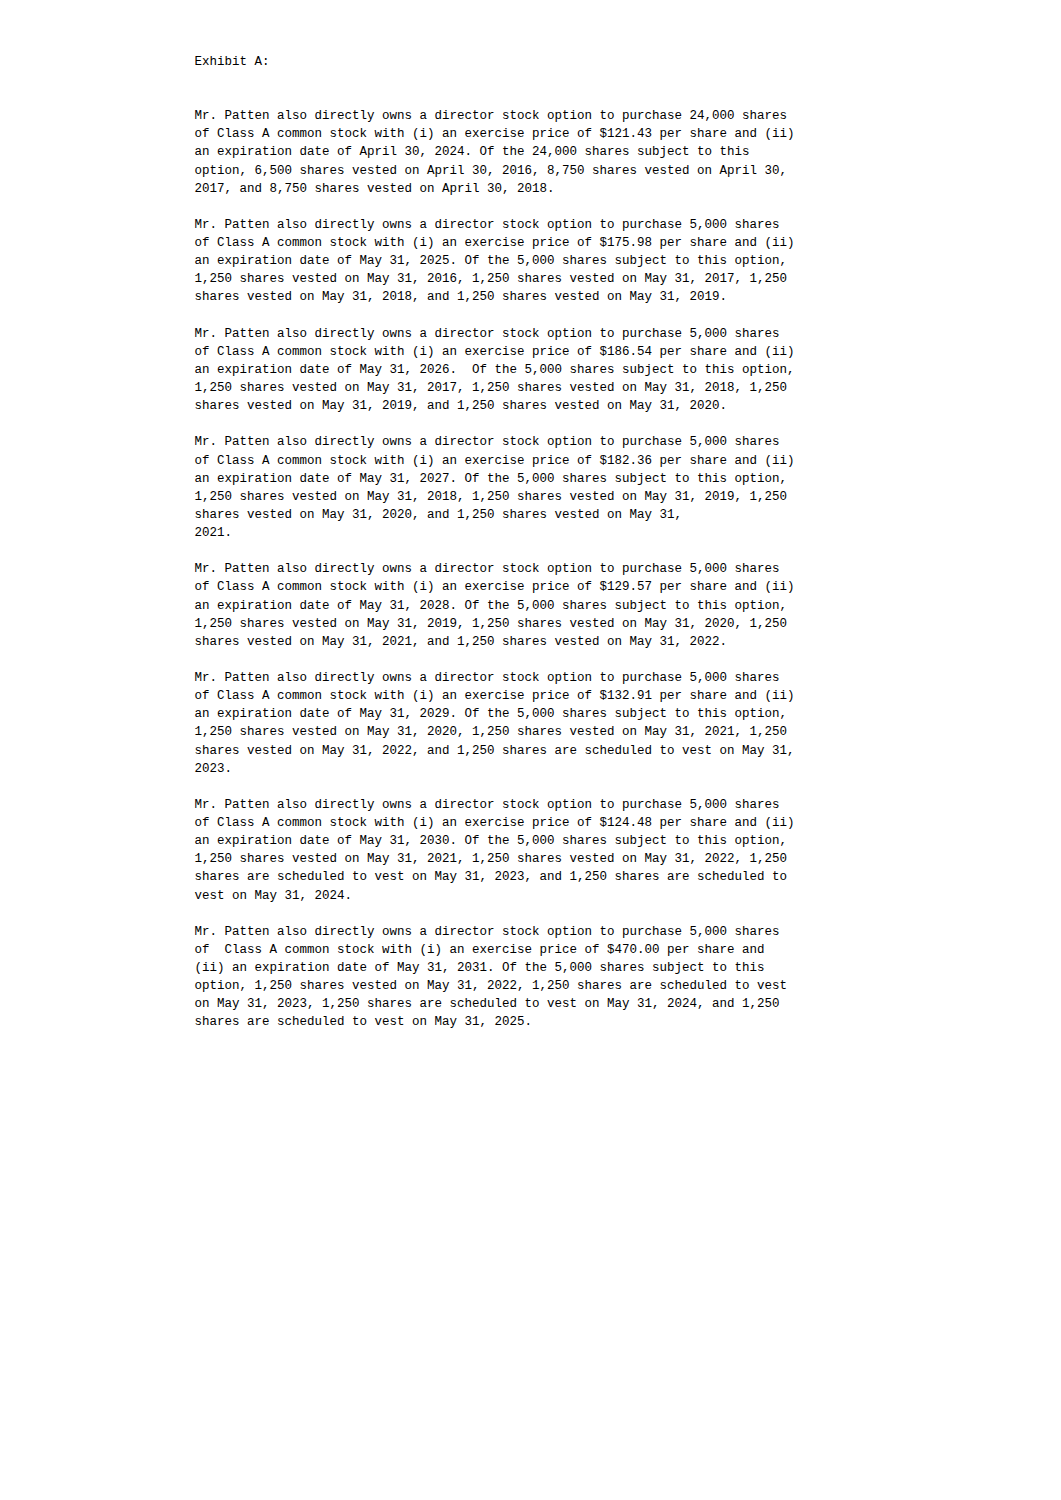Exhibit A:
Mr. Patten also directly owns a director stock option to purchase 24,000 shares of Class A common stock with (i) an exercise price of $121.43 per share and (ii) an expiration date of April 30, 2024. Of the 24,000 shares subject to this option, 6,500 shares vested on April 30, 2016, 8,750 shares vested on April 30, 2017, and 8,750 shares vested on April 30, 2018.
Mr. Patten also directly owns a director stock option to purchase 5,000 shares of Class A common stock with (i) an exercise price of $175.98 per share and (ii) an expiration date of May 31, 2025. Of the 5,000 shares subject to this option, 1,250 shares vested on May 31, 2016, 1,250 shares vested on May 31, 2017, 1,250 shares vested on May 31, 2018, and 1,250 shares vested on May 31, 2019.
Mr. Patten also directly owns a director stock option to purchase 5,000 shares of Class A common stock with (i) an exercise price of $186.54 per share and (ii) an expiration date of May 31, 2026. Of the 5,000 shares subject to this option, 1,250 shares vested on May 31, 2017, 1,250 shares vested on May 31, 2018, 1,250 shares vested on May 31, 2019, and 1,250 shares vested on May 31, 2020.
Mr. Patten also directly owns a director stock option to purchase 5,000 shares of Class A common stock with (i) an exercise price of $182.36 per share and (ii) an expiration date of May 31, 2027. Of the 5,000 shares subject to this option, 1,250 shares vested on May 31, 2018, 1,250 shares vested on May 31, 2019, 1,250 shares vested on May 31, 2020, and 1,250 shares vested on May 31, 2021.
Mr. Patten also directly owns a director stock option to purchase 5,000 shares of Class A common stock with (i) an exercise price of $129.57 per share and (ii) an expiration date of May 31, 2028. Of the 5,000 shares subject to this option, 1,250 shares vested on May 31, 2019, 1,250 shares vested on May 31, 2020, 1,250 shares vested on May 31, 2021, and 1,250 shares vested on May 31, 2022.
Mr. Patten also directly owns a director stock option to purchase 5,000 shares of Class A common stock with (i) an exercise price of $132.91 per share and (ii) an expiration date of May 31, 2029. Of the 5,000 shares subject to this option, 1,250 shares vested on May 31, 2020, 1,250 shares vested on May 31, 2021, 1,250 shares vested on May 31, 2022, and 1,250 shares are scheduled to vest on May 31, 2023.
Mr. Patten also directly owns a director stock option to purchase 5,000 shares of Class A common stock with (i) an exercise price of $124.48 per share and (ii) an expiration date of May 31, 2030. Of the 5,000 shares subject to this option, 1,250 shares vested on May 31, 2021, 1,250 shares vested on May 31, 2022, 1,250 shares are scheduled to vest on May 31, 2023, and 1,250 shares are scheduled to vest on May 31, 2024.
Mr. Patten also directly owns a director stock option to purchase 5,000 shares of Class A common stock with (i) an exercise price of $470.00 per share and (ii) an expiration date of May 31, 2031. Of the 5,000 shares subject to this option, 1,250 shares vested on May 31, 2022, 1,250 shares are scheduled to vest on May 31, 2023, 1,250 shares are scheduled to vest on May 31, 2024, and 1,250 shares are scheduled to vest on May 31, 2025.